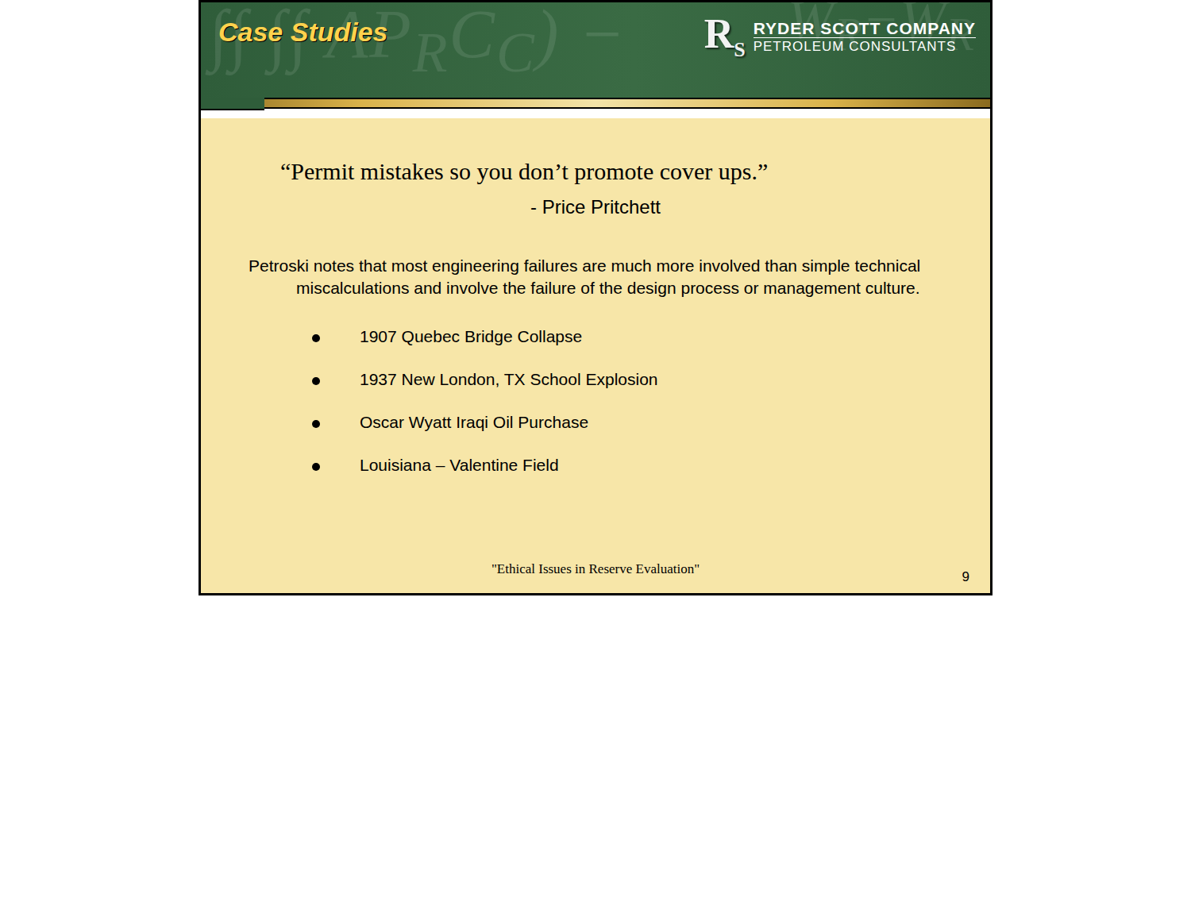∫∫ ∫∫ APRCC) −
WR−WR
Case Studies
RS
RYDER SCOTT COMPANY
PETROLEUM CONSULTANTS
“Permit mistakes so you don’t promote cover ups.”
- Price Pritchett
Petroski notes that most engineering failures are much more involved than simple technical miscalculations and involve the failure of the design process or management culture.
1907 Quebec Bridge Collapse
1937 New London, TX School Explosion
Oscar Wyatt Iraqi Oil Purchase
Louisiana – Valentine Field
"Ethical Issues in Reserve Evaluation"
9